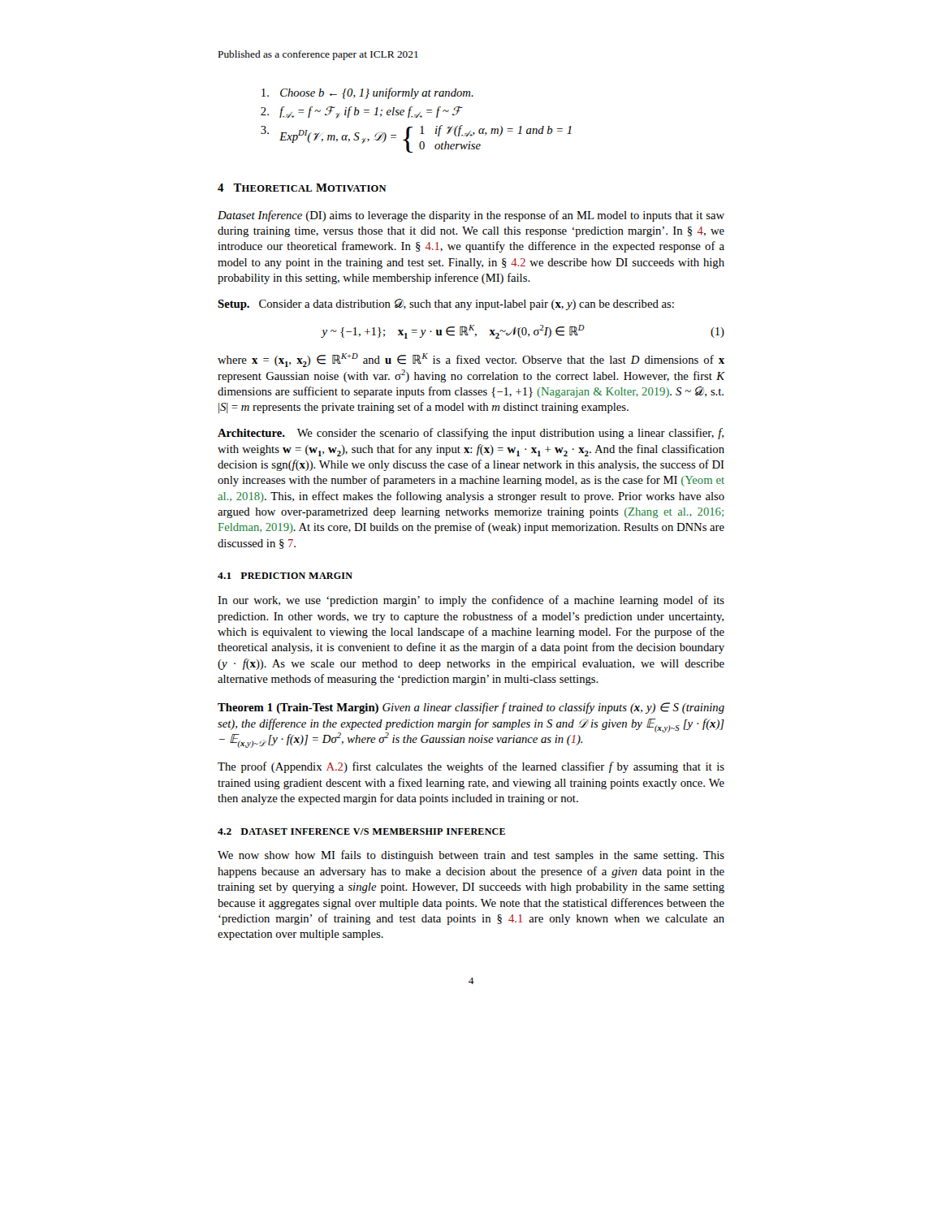Published as a conference paper at ICLR 2021
1.
Choose b ← {0, 1} uniformly at random.
2.
f𝒜* = f ~ ℱ𝒱 if b = 1; else f𝒜* = f ~ ℱ
3.
ExpDI(𝒱, m, α, S𝒱, 𝒟) = {
| 1 | if 𝒱(f 𝒜 * , α, m) = 1 and b = 1 |
| 0 | otherwise |
4 THEORETICAL MOTIVATION
Dataset Inference (DI) aims to leverage the disparity in the response of an ML model to inputs that it saw during training time, versus those that it did not. We call this response ‘prediction margin’. In § 4, we introduce our theoretical framework. In § 4.1, we quantify the difference in the expected response of a model to any point in the training and test set. Finally, in § 4.2 we describe how DI succeeds with high probability in this setting, while membership inference (MI) fails.
Setup. Consider a data distribution 𝒟, such that any input-label pair (x, y) can be described as:
y ~ {−1, +1}; x1 = y · u ∈ ℝK, x2~𝒩(0, σ2I) ∈ ℝD
(1)
where x = (x1, x2) ∈ ℝK+D and u ∈ ℝK is a fixed vector. Observe that the last D dimensions of x represent Gaussian noise (with var. σ2) having no correlation to the correct label. However, the first K dimensions are sufficient to separate inputs from classes {−1, +1} (Nagarajan & Kolter, 2019). S ~ 𝒟, s.t. |S| = m represents the private training set of a model with m distinct training examples.
Architecture. We consider the scenario of classifying the input distribution using a linear classifier, f, with weights w = (w1, w2), such that for any input x: f(x) = w1 · x1 + w2 · x2. And the final classification decision is sgn(f(x)). While we only discuss the case of a linear network in this analysis, the success of DI only increases with the number of parameters in a machine learning model, as is the case for MI (Yeom et al., 2018). This, in effect makes the following analysis a stronger result to prove. Prior works have also argued how over-parametrized deep learning networks memorize training points (Zhang et al., 2016; Feldman, 2019). At its core, DI builds on the premise of (weak) input memorization. Results on DNNs are discussed in § 7.
4.1 PREDICTION MARGIN
In our work, we use ‘prediction margin’ to imply the confidence of a machine learning model of its prediction. In other words, we try to capture the robustness of a model’s prediction under uncertainty, which is equivalent to viewing the local landscape of a machine learning model. For the purpose of the theoretical analysis, it is convenient to define it as the margin of a data point from the decision boundary (y · f(x)). As we scale our method to deep networks in the empirical evaluation, we will describe alternative methods of measuring the ‘prediction margin’ in multi-class settings.
Theorem 1 (Train-Test Margin) Given a linear classifier f trained to classify inputs (x, y) ∈ S (training set), the difference in the expected prediction margin for samples in S and 𝒟 is given by 𝔼(x,y)~S [y · f(x)] − 𝔼(x,y)~𝒟 [y · f(x)] = Dσ2, where σ2 is the Gaussian noise variance as in (1).
The proof (Appendix A.2) first calculates the weights of the learned classifier f by assuming that it is trained using gradient descent with a fixed learning rate, and viewing all training points exactly once. We then analyze the expected margin for data points included in training or not.
4.2 DATASET INFERENCE V/S MEMBERSHIP INFERENCE
We now show how MI fails to distinguish between train and test samples in the same setting. This happens because an adversary has to make a decision about the presence of a given data point in the training set by querying a single point. However, DI succeeds with high probability in the same setting because it aggregates signal over multiple data points. We note that the statistical differences between the ‘prediction margin’ of training and test data points in § 4.1 are only known when we calculate an expectation over multiple samples.
4